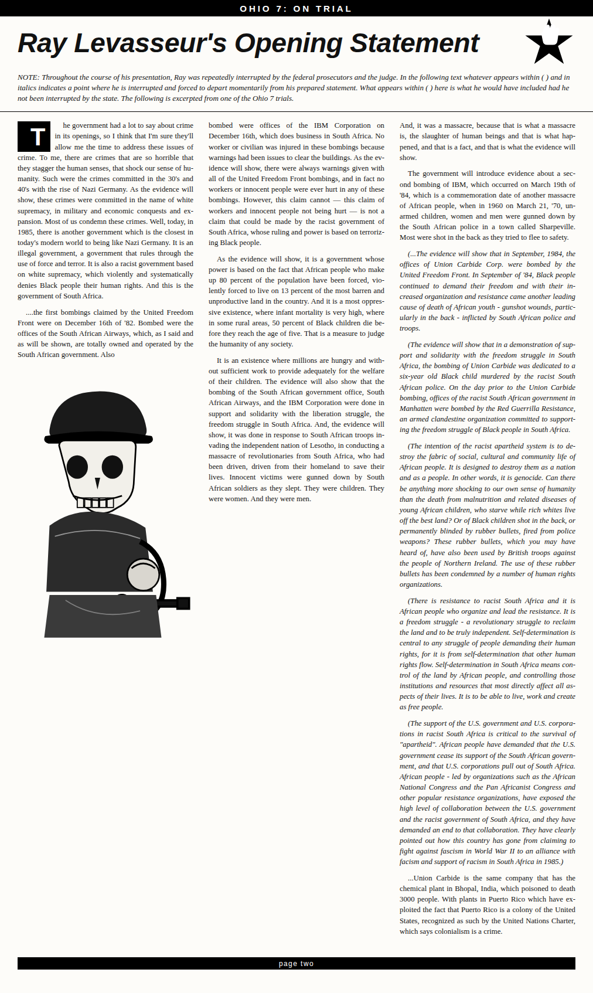OHIO 7: ON TRIAL
Ray Levasseur's Opening Statement
NOTE: Throughout the course of his presentation, Ray was repeatedly interrupted by the federal prosecutors and the judge. In the following text whatever appears within ( ) and in italics indicates a point where he is interrupted and forced to depart momentarily from his prepared statement. What appears within ( ) here is what he would have included had he not been interrupted by the state. The following is excerpted from one of the Ohio 7 trials.
The government had a lot to say about crime in its openings, so I think that I'm sure they'll allow me the time to address these issues of crime. To me, there are crimes that are so horrible that they stagger the human senses, that shock our sense of humanity. Such were the crimes committed in the 30's and 40's with the rise of Nazi Germany. As the evidence will show, these crimes were committed in the name of white supremacy, in military and economic conquests and expansion. Most of us condemn these crimes. Well, today, in 1985, there is another government which is the closest in today's modern world to being like Nazi Germany. It is an illegal government, a government that rules through the use of force and terror. It is also a racist government based on white supremacy, which violently and systematically denies Black people their human rights. And this is the government of South Africa.
....the first bombings claimed by the United Freedom Front were on December 16th of '82. Bombed were the offices of the South African Airways, which, as I said and as will be shown, are totally owned and operated by the South African government. Also
bombed were offices of the IBM Corporation on December 16th, which does business in South Africa. No worker or civilian was injured in these bombings because warnings had been issues to clear the buildings. As the evidence will show, there were always warnings given with all of the United Freedom Front bombings, and in fact no workers or innocent people were ever hurt in any of these bombings. However, this claim cannot — this claim of workers and innocent people not being hurt — is not a claim that could be made by the racist government of South Africa, whose ruling and power is based on terrorizing Black people.
As the evidence will show, it is a government whose power is based on the fact that African people who make up 80 percent of the population have been forced, violently forced to live on 13 percent of the most barren and unproductive land in the country. And it is a most oppressive existence, where infant mortality is very high, where in some rural areas, 50 percent of Black children die before they reach the age of five. That is a measure to judge the humanity of any society.
It is an existence where millions are hungry and without sufficient work to provide adequately for the welfare of their children. The evidence will also show that the bombing of the South African government office, South African Airways, and the IBM Corporation were done in support and solidarity with the liberation struggle, the freedom struggle in South Africa. And, the evidence will show, it was done in response to South African troops invading the independent nation of Lesotho, in conducting a massacre of revolutionaries from South Africa, who had been driven, driven from their homeland to save their lives. Innocent victims were gunned down by South African soldiers as they slept. They were children. They were women. And they were men.
And, it was a massacre, because that is what a massacre is, the slaughter of human beings and that is what happened, and that is a fact, and that is what the evidence will show.
The government will introduce evidence about a second bombing of IBM, which occurred on March 19th of '84, which is a commemoration date of another massacre of African people, when in 1960 on March 21, '70, unarmed children, women and men were gunned down by the South African police in a town called Sharpeville. Most were shot in the back as they tried to flee to safety.
(...The evidence will show that in September, 1984, the offices of Union Carbide Corp. were bombed by the United Freedom Front. In September of '84, Black people continued to demand their freedom and with their increased organization and resistance came another leading cause of death of African youth - gunshot wounds, particularly in the back - inflicted by South African police and troops.
(The evidence will show that in a demonstration of support and solidarity with the freedom struggle in South Africa, the bombing of Union Carbide was dedicated to a six-year old Black child murdered by the racist South African police. On the day prior to the Union Carbide bombing, offices of the racist South African government in Manhatten were bombed by the Red Guerrilla Resistance, an armed clandestine organization committed to supporting the freedom struggle of Black people in South Africa.
(The intention of the racist apartheid system is to destroy the fabric of social, cultural and community life of African people. It is designed to destroy them as a nation and as a people. In other words, it is genocide. Can there be anything more shocking to our own sense of humanity than the death from malnutrition and related diseases of young African children, who starve while rich whites live off the best land? Or of Black children shot in the back, or permanently blinded by rubber bullets, fired from police weapons? These rubber bullets, which you may have heard of, have also been used by British troops against the people of Northern Ireland. The use of these rubber bullets has been condemned by a number of human rights organizations.
(There is resistance to racist South Africa and it is African people who organize and lead the resistance. It is a freedom struggle - a revolutionary struggle to reclaim the land and to be truly independent. Self-determination is central to any struggle of people demanding their human rights, for it is from self-determination that other human rights flow. Self-determination in South Africa means control of the land by African people, and controlling those institutions and resources that most directly affect all aspects of their lives. It is to be able to live, work and create as free people.
(The support of the U.S. government and U.S. corporations in racist South Africa is critical to the survival of "apartheid". African people have demanded that the U.S. government cease its support of the South African government, and that U.S. corporations pull out of South Africa. African people - led by organizations such as the African National Congress and the Pan Africanist Congress and other popular resistance organizations, have exposed the high level of collaboration between the U.S. government and the racist government of South Africa, and they have demanded an end to that collaboration. They have clearly pointed out how this country has gone from claiming to fight against fascism in World War II to an alliance with facism and support of racism in South Africa in 1985.)
...Union Carbide is the same company that has the chemical plant in Bhopal, India, which poisoned to death 3000 people. With plants in Puerto Rico which have exploited the fact that Puerto Rico is a colony of the United States, recognized as such by the United Nations Charter, which says colonialism is a crime.
page two